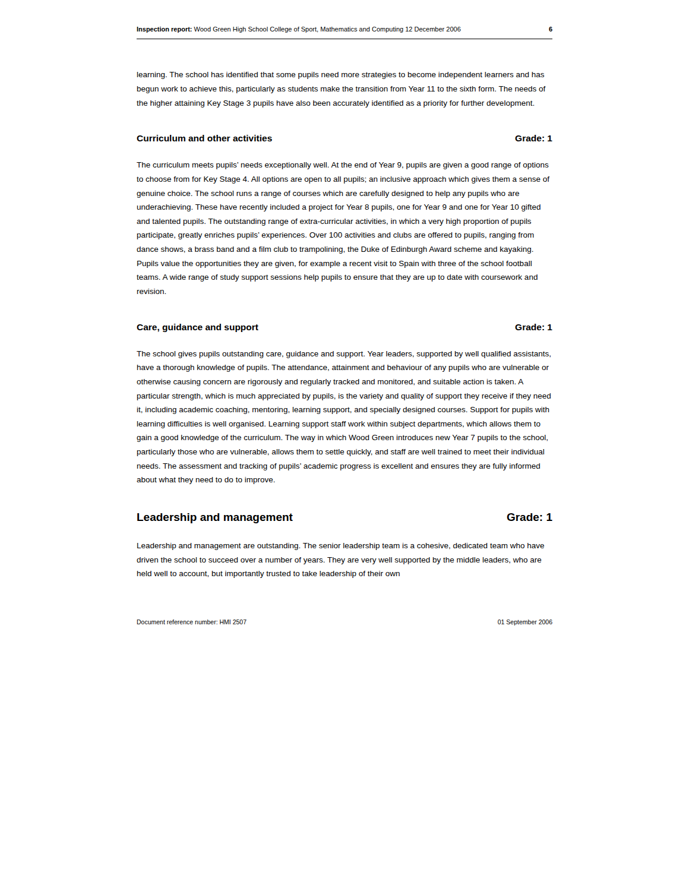6 Inspection report: Wood Green High School College of Sport, Mathematics and Computing 12 December 2006
learning. The school has identified that some pupils need more strategies to become independent learners and has begun work to achieve this, particularly as students make the transition from Year 11 to the sixth form. The needs of the higher attaining Key Stage 3 pupils have also been accurately identified as a priority for further development.
Curriculum and other activities Grade: 1
The curriculum meets pupils’ needs exceptionally well. At the end of Year 9, pupils are given a good range of options to choose from for Key Stage 4. All options are open to all pupils; an inclusive approach which gives them a sense of genuine choice. The school runs a range of courses which are carefully designed to help any pupils who are underachieving. These have recently included a project for Year 8 pupils, one for Year 9 and one for Year 10 gifted and talented pupils. The outstanding range of extra-curricular activities, in which a very high proportion of pupils participate, greatly enriches pupils’ experiences. Over 100 activities and clubs are offered to pupils, ranging from dance shows, a brass band and a film club to trampolining, the Duke of Edinburgh Award scheme and kayaking. Pupils value the opportunities they are given, for example a recent visit to Spain with three of the school football teams. A wide range of study support sessions help pupils to ensure that they are up to date with coursework and revision.
Care, guidance and support Grade: 1
The school gives pupils outstanding care, guidance and support. Year leaders, supported by well qualified assistants, have a thorough knowledge of pupils. The attendance, attainment and behaviour of any pupils who are vulnerable or otherwise causing concern are rigorously and regularly tracked and monitored, and suitable action is taken. A particular strength, which is much appreciated by pupils, is the variety and quality of support they receive if they need it, including academic coaching, mentoring, learning support, and specially designed courses. Support for pupils with learning difficulties is well organised. Learning support staff work within subject departments, which allows them to gain a good knowledge of the curriculum. The way in which Wood Green introduces new Year 7 pupils to the school, particularly those who are vulnerable, allows them to settle quickly, and staff are well trained to meet their individual needs. The assessment and tracking of pupils’ academic progress is excellent and ensures they are fully informed about what they need to do to improve.
Leadership and management Grade: 1
Leadership and management are outstanding. The senior leadership team is a cohesive, dedicated team who have driven the school to succeed over a number of years. They are very well supported by the middle leaders, who are held well to account, but importantly trusted to take leadership of their own
Document reference number: HMI 2507 01 September 2006